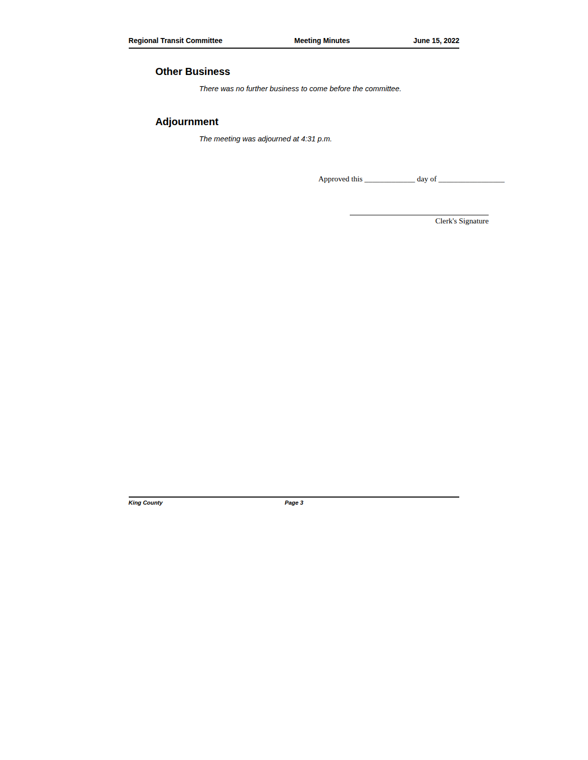Regional Transit Committee
Meeting Minutes
June 15, 2022
Other Business
There was no further business to come before the committee.
Adjournment
The meeting was adjourned at 4:31 p.m.
Approved this _____________ day of _________________
Clerk's Signature
King County
Page 3